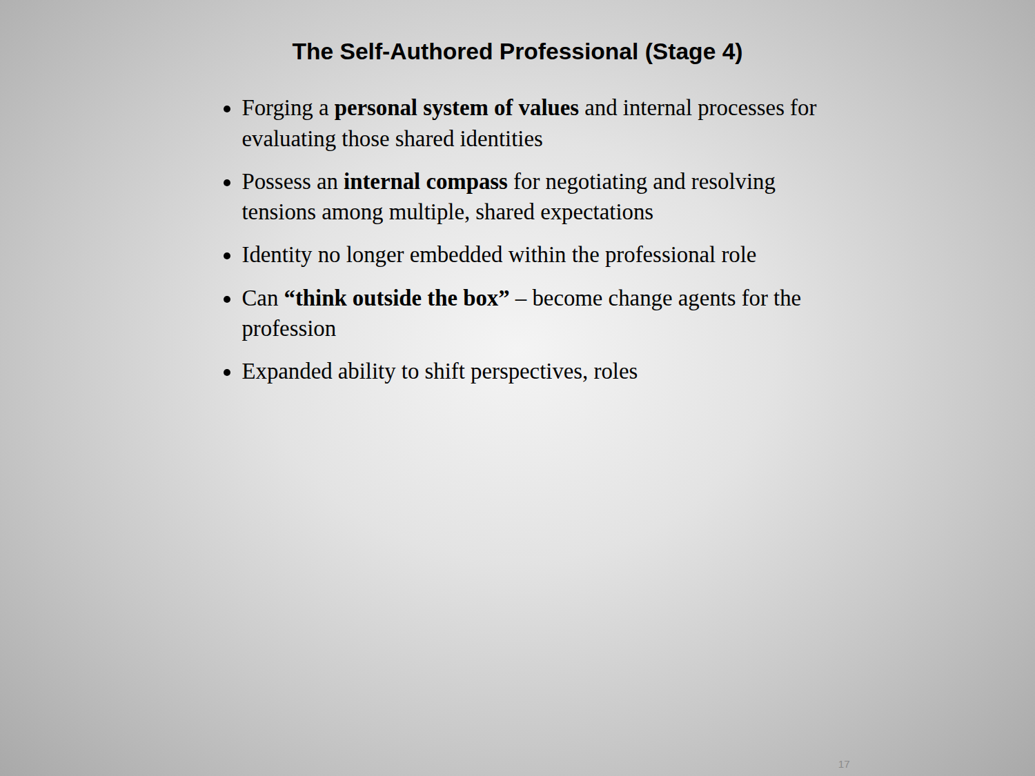The Self-Authored Professional (Stage 4)
Forging a personal system of values and internal processes for evaluating those shared identities
Possess an internal compass for negotiating and resolving tensions among multiple, shared expectations
Identity no longer embedded within the professional role
Can “think outside the box” – become change agents for the profession
Expanded ability to shift perspectives, roles
17